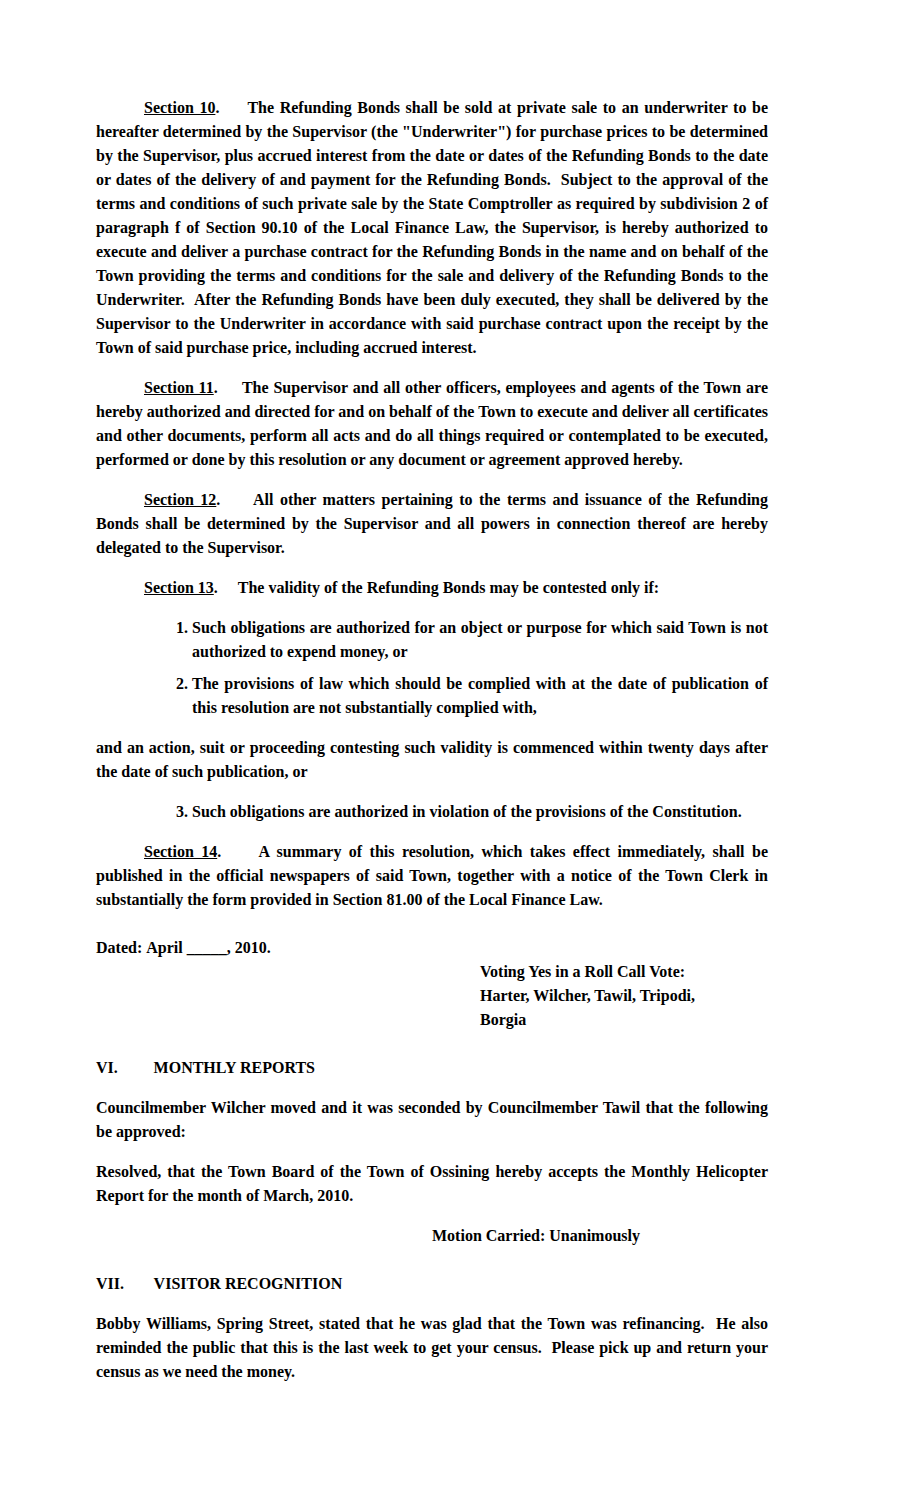Section 10. The Refunding Bonds shall be sold at private sale to an underwriter to be hereafter determined by the Supervisor (the "Underwriter") for purchase prices to be determined by the Supervisor, plus accrued interest from the date or dates of the Refunding Bonds to the date or dates of the delivery of and payment for the Refunding Bonds. Subject to the approval of the terms and conditions of such private sale by the State Comptroller as required by subdivision 2 of paragraph f of Section 90.10 of the Local Finance Law, the Supervisor, is hereby authorized to execute and deliver a purchase contract for the Refunding Bonds in the name and on behalf of the Town providing the terms and conditions for the sale and delivery of the Refunding Bonds to the Underwriter. After the Refunding Bonds have been duly executed, they shall be delivered by the Supervisor to the Underwriter in accordance with said purchase contract upon the receipt by the Town of said purchase price, including accrued interest.
Section 11. The Supervisor and all other officers, employees and agents of the Town are hereby authorized and directed for and on behalf of the Town to execute and deliver all certificates and other documents, perform all acts and do all things required or contemplated to be executed, performed or done by this resolution or any document or agreement approved hereby.
Section 12. All other matters pertaining to the terms and issuance of the Refunding Bonds shall be determined by the Supervisor and all powers in connection thereof are hereby delegated to the Supervisor.
Section 13. The validity of the Refunding Bonds may be contested only if:
Such obligations are authorized for an object or purpose for which said Town is not authorized to expend money, or
The provisions of law which should be complied with at the date of publication of this resolution are not substantially complied with,
and an action, suit or proceeding contesting such validity is commenced within twenty days after the date of such publication, or
Such obligations are authorized in violation of the provisions of the Constitution.
Section 14. A summary of this resolution, which takes effect immediately, shall be published in the official newspapers of said Town, together with a notice of the Town Clerk in substantially the form provided in Section 81.00 of the Local Finance Law.
Dated: April _____, 2010.
Voting Yes in a Roll Call Vote:
Harter, Wilcher, Tawil, Tripodi,
Borgia
VI. MONTHLY REPORTS
Councilmember Wilcher moved and it was seconded by Councilmember Tawil that the following be approved:
Resolved, that the Town Board of the Town of Ossining hereby accepts the Monthly Helicopter Report for the month of March, 2010.
Motion Carried: Unanimously
VII. VISITOR RECOGNITION
Bobby Williams, Spring Street, stated that he was glad that the Town was refinancing. He also reminded the public that this is the last week to get your census. Please pick up and return your census as we need the money.